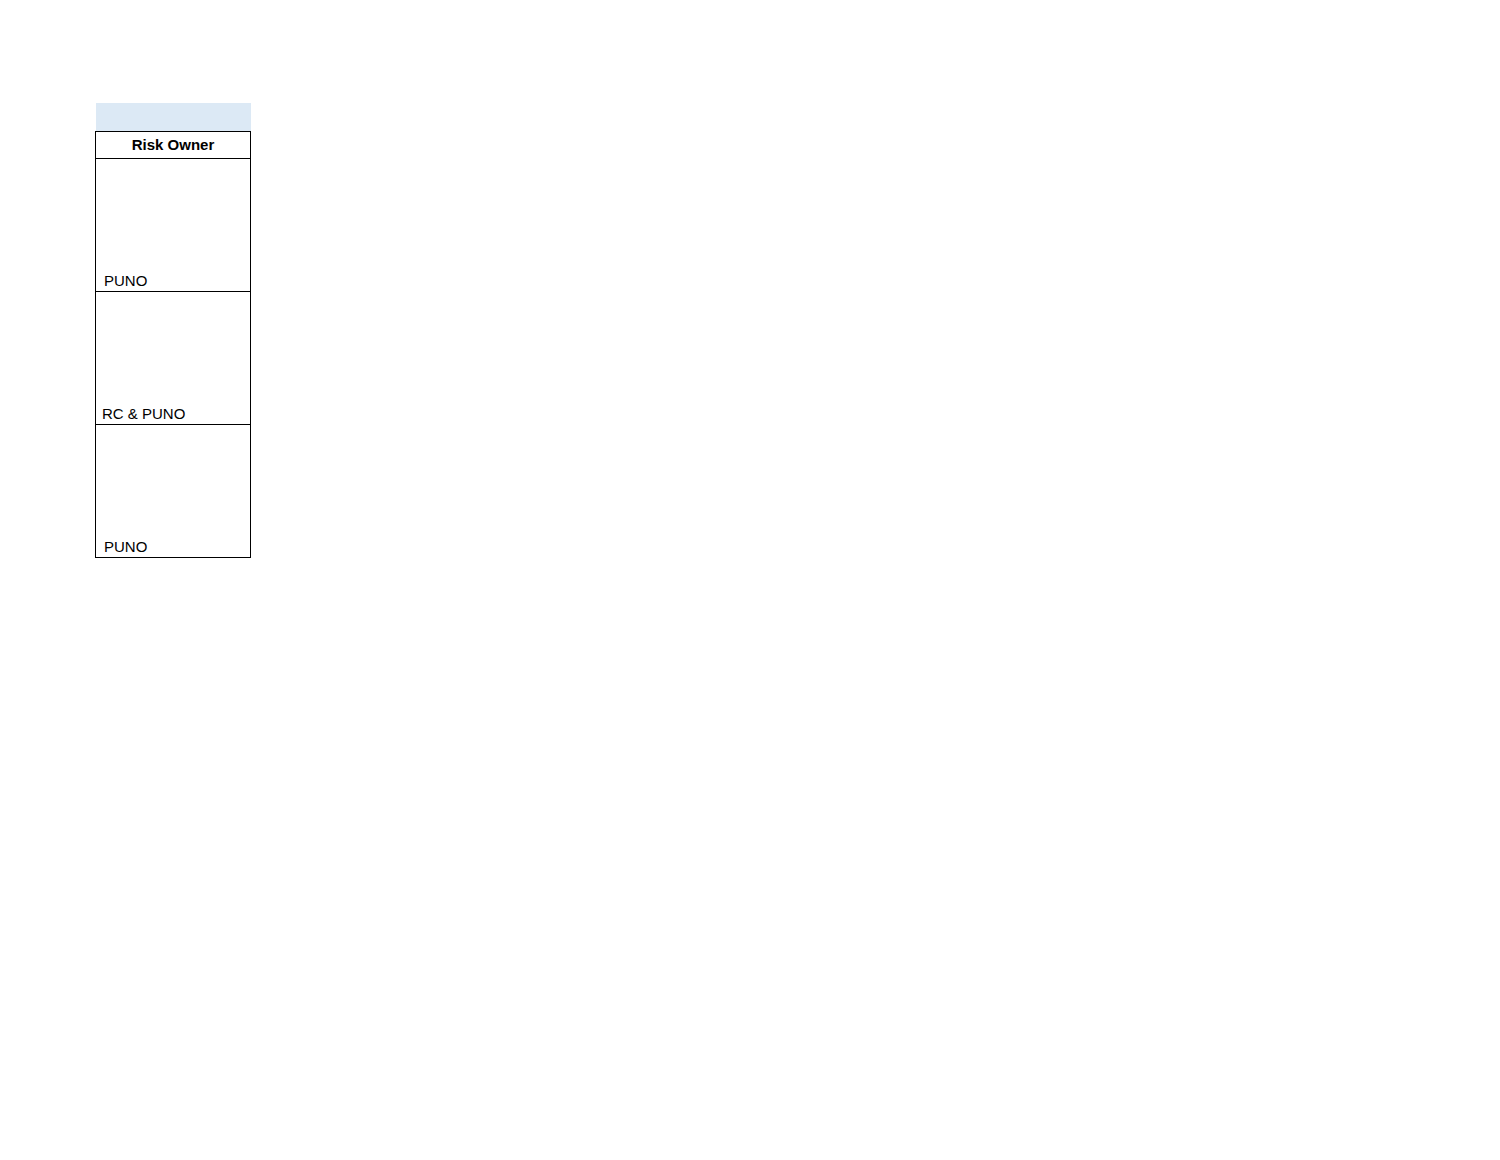| Risk Owner |
| PUNO |
| RC & PUNO |
| PUNO |